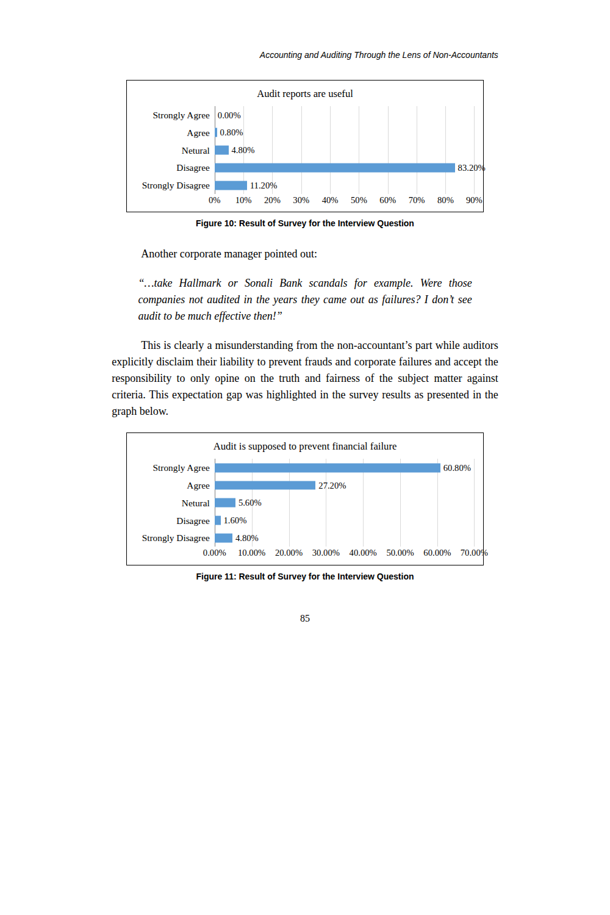Accounting and Auditing Through the Lens of Non-Accountants
Audit reports are useful
Strongly Agree
0.00%
Agree
0.80%
Netural
4.80%
Disagree
83.20%
Strongly Disagree
11.20%
0% 10% 20% 30% 40% 50% 60% 70% 80% 90%
Figure 10: Result of Survey for the Interview Question
Another corporate manager pointed out:
“…take Hallmark or Sonali Bank scandals for example. Were those companies not audited in the years they came out as failures? I don’t see audit to be much effective then!”
This is clearly a misunderstanding from the non-accountant’s part while auditors explicitly disclaim their liability to prevent frauds and corporate failures and accept the responsibility to only opine on the truth and fairness of the subject matter against criteria. This expectation gap was highlighted in the survey results as presented in the graph below.
Audit is supposed to prevent financial failure
Strongly Agree
60.80%
Agree
27.20%
Netural
5.60%
Disagree
1.60%
Strongly Disagree
4.80%
0.00% 10.00% 20.00% 30.00% 40.00% 50.00% 60.00% 70.00%
Figure 11: Result of Survey for the Interview Question
85